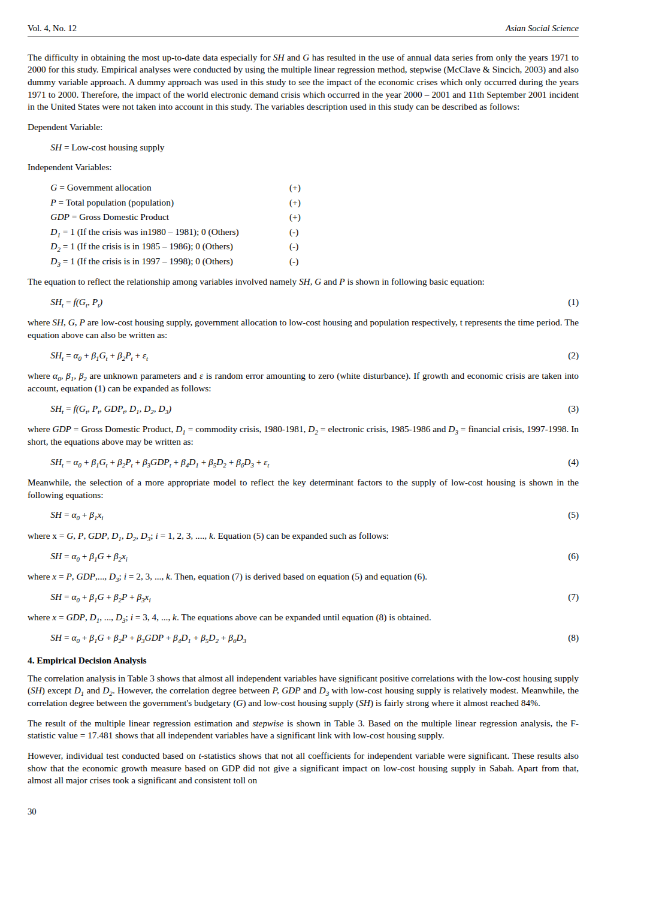Vol. 4, No. 12 Asian Social Science
The difficulty in obtaining the most up-to-date data especially for SH and G has resulted in the use of annual data series from only the years 1971 to 2000 for this study. Empirical analyses were conducted by using the multiple linear regression method, stepwise (McClave & Sincich, 2003) and also dummy variable approach. A dummy approach was used in this study to see the impact of the economic crises which only occurred during the years 1971 to 2000. Therefore, the impact of the world electronic demand crisis which occurred in the year 2000 – 2001 and 11th September 2001 incident in the United States were not taken into account in this study. The variables description used in this study can be described as follows:
Dependent Variable:
SH = Low-cost housing supply
Independent Variables:
G = Government allocation(+)
P = Total population (population)(+)
GDP = Gross Domestic Product(+)
D1 = 1 (If the crisis was in1980 – 1981); 0 (Others)(-)
D2 = 1 (If the crisis is in 1985 – 1986); 0 (Others)(-)
D3 = 1 (If the crisis is in 1997 – 1998); 0 (Others)(-)
The equation to reflect the relationship among variables involved namely SH, G and P is shown in following basic equation:
SHt = f(Gt, Pt) (1)
where SH, G, P are low-cost housing supply, government allocation to low-cost housing and population respectively, t represents the time period. The equation above can also be written as:
SHt = α0 + β1Gt + β2Pt + εt (2)
where α0, β1, β2 are unknown parameters and ε is random error amounting to zero (white disturbance). If growth and economic crisis are taken into account, equation (1) can be expanded as follows:
SHt = f(Gt, Pt, GDPt, D1, D2, D3) (3)
where GDP = Gross Domestic Product, D1 = commodity crisis, 1980-1981, D2 = electronic crisis, 1985-1986 and D3 = financial crisis, 1997-1998. In short, the equations above may be written as:
SHt = α0 + β1Gt + β2Pt + β3GDPt + β4D1 + β5D2 + β6D3 + εt (4)
Meanwhile, the selection of a more appropriate model to reflect the key determinant factors to the supply of low-cost housing is shown in the following equations:
SH = α0 + β1xi (5)
where x = G, P, GDP, D1, D2, D3; i = 1, 2, 3, ...., k. Equation (5) can be expanded such as follows:
SH = α0 + β1G + β2xi (6)
where x = P, GDP,..., D3; i = 2, 3, ..., k. Then, equation (7) is derived based on equation (5) and equation (6).
SH = α0 + β1G + β2P + β3xi (7)
where x = GDP, D1, ..., D3; i = 3, 4, ..., k. The equations above can be expanded until equation (8) is obtained.
SH = α0 + β1G + β2P + β3GDP + β4D1 + β5D2 + β6D3 (8)
4. Empirical Decision Analysis
The correlation analysis in Table 3 shows that almost all independent variables have significant positive correlations with the low-cost housing supply (SH) except D1 and D2. However, the correlation degree between P, GDP and D3 with low-cost housing supply is relatively modest. Meanwhile, the correlation degree between the government's budgetary (G) and low-cost housing supply (SH) is fairly strong where it almost reached 84%.
The result of the multiple linear regression estimation and stepwise is shown in Table 3. Based on the multiple linear regression analysis, the F-statistic value = 17.481 shows that all independent variables have a significant link with low-cost housing supply.
However, individual test conducted based on t-statistics shows that not all coefficients for independent variable were significant. These results also show that the economic growth measure based on GDP did not give a significant impact on low-cost housing supply in Sabah. Apart from that, almost all major crises took a significant and consistent toll on
30